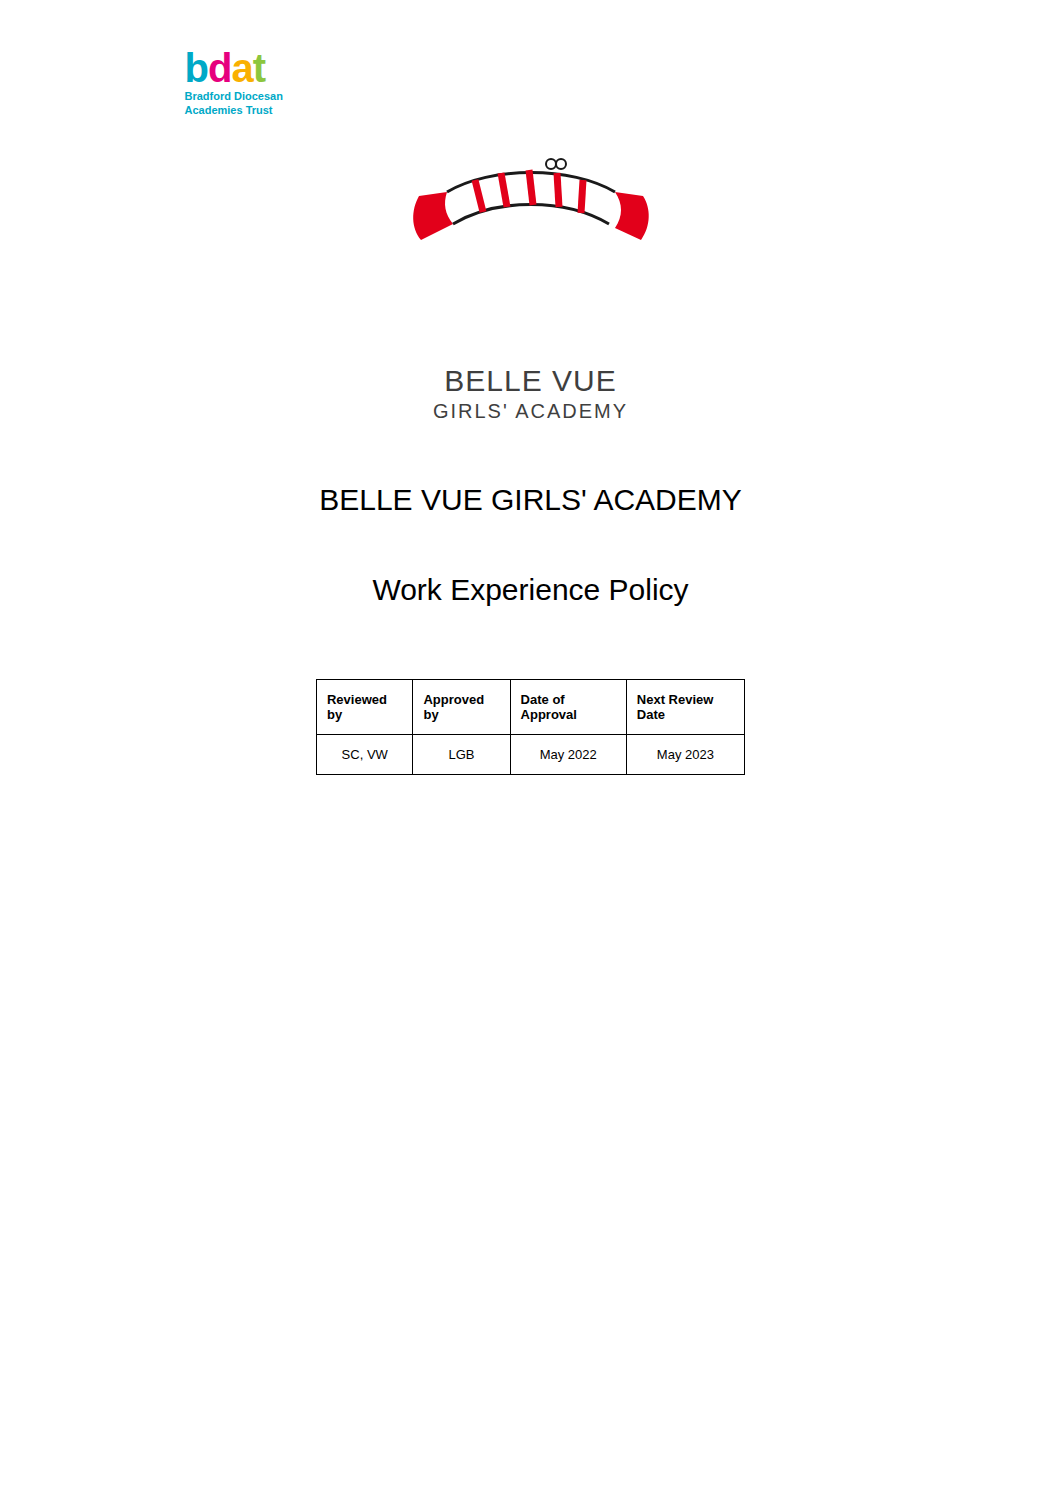bdat
Bradford Diocesan
Academies Trust
BELLE VUE
GIRLS' ACADEMY
BELLE VUE GIRLS' ACADEMY
Work Experience Policy
| Reviewed by | Approved by | Date of Approval | Next Review Date |
| --- | --- | --- | --- |
| SC, VW | LGB | May 2022 | May 2023 |